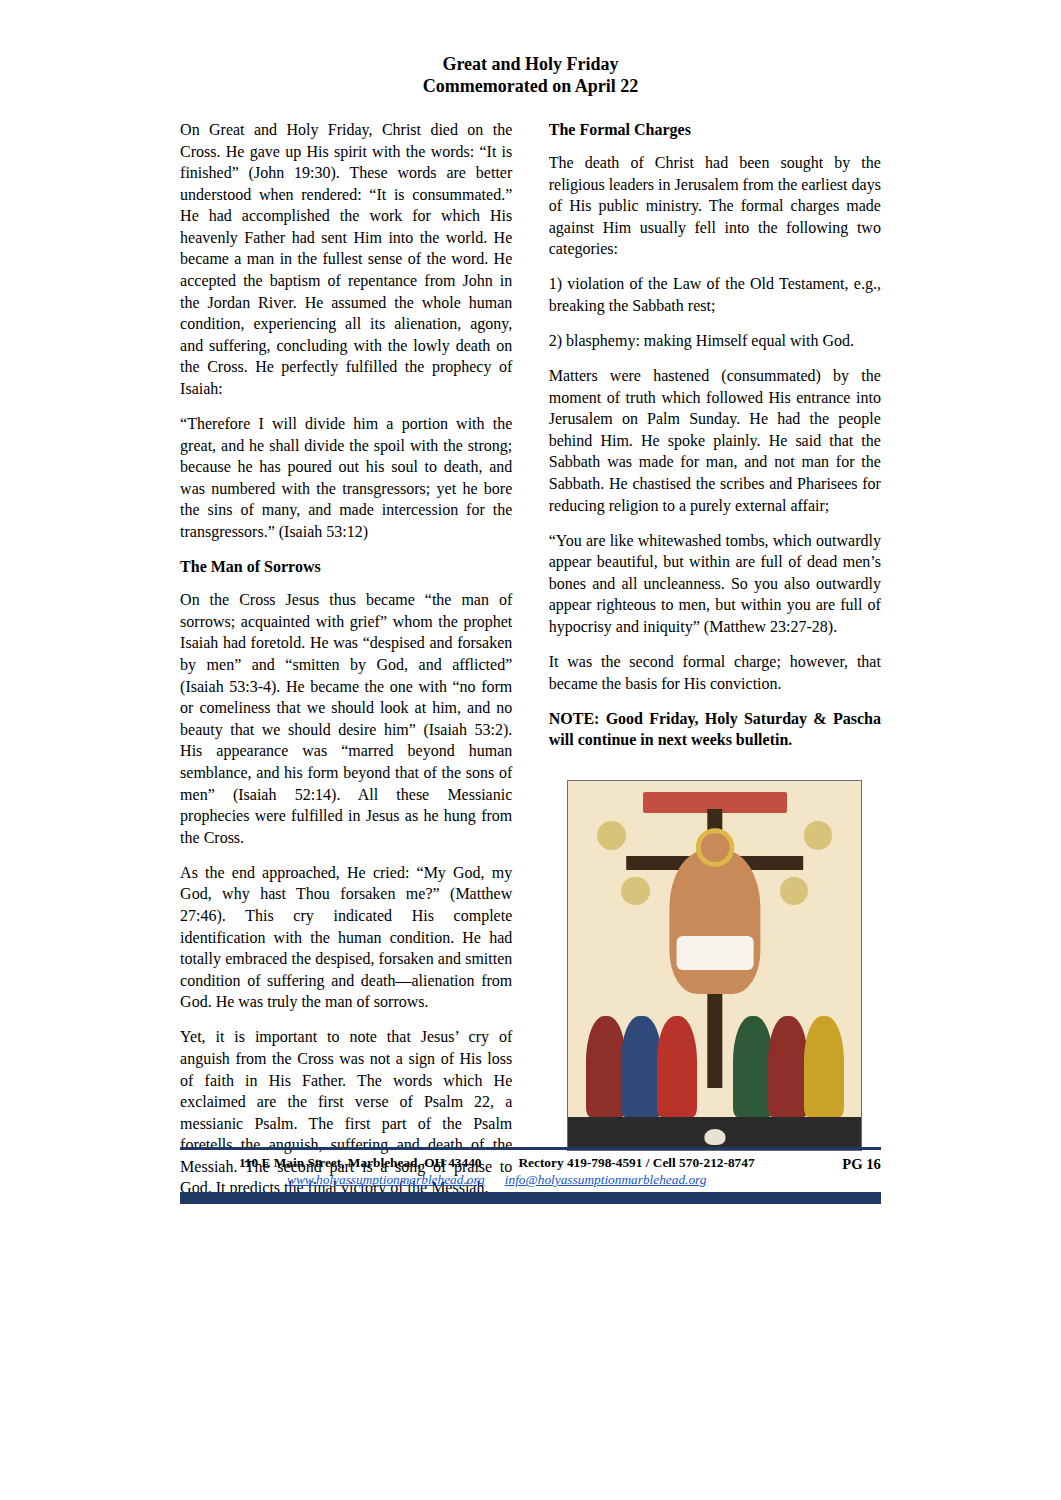Great and Holy Friday
Commemorated on April 22
On Great and Holy Friday, Christ died on the Cross. He gave up His spirit with the words: “It is finished” (John 19:30). These words are better understood when rendered: “It is consummated.” He had accomplished the work for which His heavenly Father had sent Him into the world. He became a man in the fullest sense of the word. He accepted the baptism of repentance from John in the Jordan River. He assumed the whole human condition, experiencing all its alienation, agony, and suffering, concluding with the lowly death on the Cross. He perfectly fulfilled the prophecy of Isaiah:
“Therefore I will divide him a portion with the great, and he shall divide the spoil with the strong; because he has poured out his soul to death, and was numbered with the transgressors; yet he bore the sins of many, and made intercession for the transgressors.” (Isaiah 53:12)
The Man of Sorrows
On the Cross Jesus thus became “the man of sorrows; acquainted with grief” whom the prophet Isaiah had foretold. He was “despised and forsaken by men” and “smitten by God, and afflicted” (Isaiah 53:3-4). He became the one with “no form or comeliness that we should look at him, and no beauty that we should desire him” (Isaiah 53:2). His appearance was “marred beyond human semblance, and his form beyond that of the sons of men” (Isaiah 52:14). All these Messianic prophecies were fulfilled in Jesus as he hung from the Cross.
As the end approached, He cried: “My God, my God, why hast Thou forsaken me?” (Matthew 27:46). This cry indicated His complete identification with the human condition. He had totally embraced the despised, forsaken and smitten condition of suffering and death—alienation from God. He was truly the man of sorrows.
Yet, it is important to note that Jesus’ cry of anguish from the Cross was not a sign of His loss of faith in His Father. The words which He exclaimed are the first verse of Psalm 22, a messianic Psalm. The first part of the Psalm foretells the anguish, suffering and death of the Messiah. The second part is a song of praise to God. It predicts the final victory of the Messiah.
The Formal Charges
The death of Christ had been sought by the religious leaders in Jerusalem from the earliest days of His public ministry. The formal charges made against Him usually fell into the following two categories:
1) violation of the Law of the Old Testament, e.g., breaking the Sabbath rest;
2) blasphemy: making Himself equal with God.
Matters were hastened (consummated) by the moment of truth which followed His entrance into Jerusalem on Palm Sunday. He had the people behind Him. He spoke plainly. He said that the Sabbath was made for man, and not man for the Sabbath. He chastised the scribes and Pharisees for reducing religion to a purely external affair;
“You are like whitewashed tombs, which outwardly appear beautiful, but within are full of dead men’s bones and all uncleanness. So you also outwardly appear righteous to men, but within you are full of hypocrisy and iniquity” (Matthew 23:27-28).
It was the second formal charge; however, that became the basis for His conviction.
NOTE: Good Friday, Holy Saturday & Pascha will continue in next weeks bulletin.
110 E Main Street, Marblehead, OH 43440 Rectory 419-798-4591 / Cell 570-212-8747
www.holyassumptionmarblehead.org info@holyassumptionmarblehead.org
PG 16